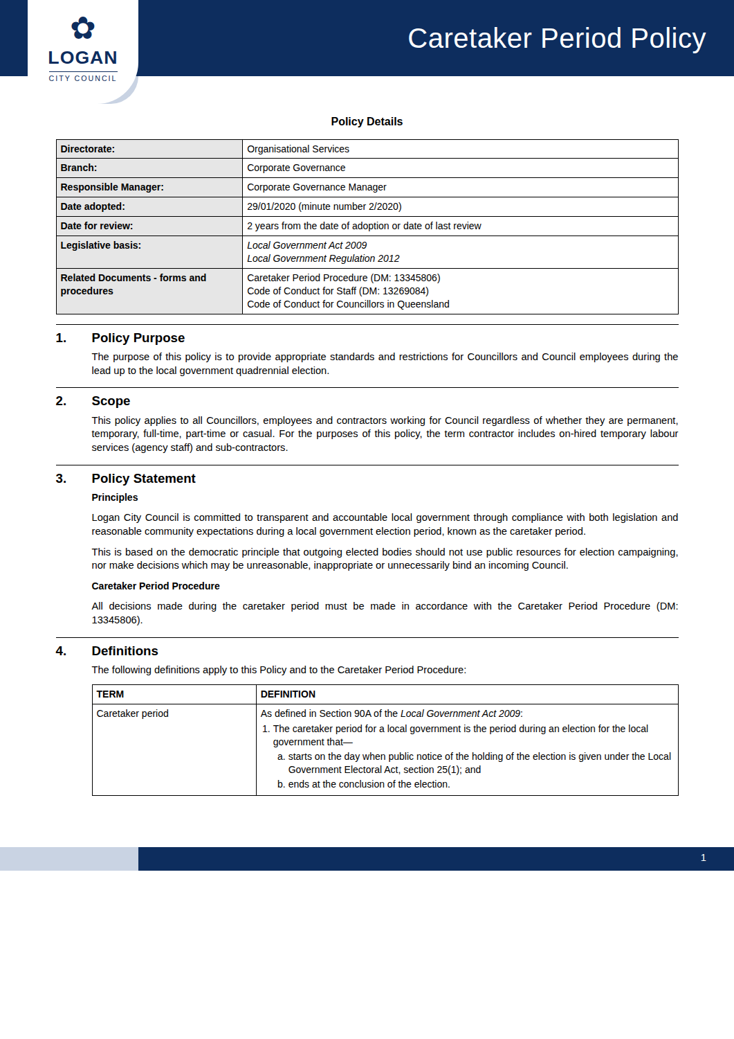Caretaker Period Policy
✿
LOGAN
CITY COUNCIL
Policy Details
| Directorate: | Organisational Services |
| Branch: | Corporate Governance |
| Responsible Manager: | Corporate Governance Manager |
| Date adopted: | 29/01/2020 (minute number 2/2020) |
| Date for review: | 2 years from the date of adoption or date of last review |
| Legislative basis: | Local Government Act 2009 Local Government Regulation 2012 |
| Related Documents - forms and procedures | Caretaker Period Procedure (DM: 13345806) Code of Conduct for Staff (DM: 13269084) Code of Conduct for Councillors in Queensland |
1. Policy Purpose
The purpose of this policy is to provide appropriate standards and restrictions for Councillors and Council employees during the lead up to the local government quadrennial election.
2. Scope
This policy applies to all Councillors, employees and contractors working for Council regardless of whether they are permanent, temporary, full-time, part-time or casual. For the purposes of this policy, the term contractor includes on-hired temporary labour services (agency staff) and sub-contractors.
3. Policy Statement
Principles
Logan City Council is committed to transparent and accountable local government through compliance with both legislation and reasonable community expectations during a local government election period, known as the caretaker period.
This is based on the democratic principle that outgoing elected bodies should not use public resources for election campaigning, nor make decisions which may be unreasonable, inappropriate or unnecessarily bind an incoming Council.
Caretaker Period Procedure
All decisions made during the caretaker period must be made in accordance with the Caretaker Period Procedure (DM: 13345806).
4. Definitions
The following definitions apply to this Policy and to the Caretaker Period Procedure:
| TERM | DEFINITION |
| --- | --- |
| Caretaker period | As defined in Section 90A of the Local Government Act 2009 : The caretaker period for a local government is the period during an election for the local government that— starts on the day when public notice of the holding of the election is given under the Local Government Electoral Act, section 25(1); and ends at the conclusion of the election. |
1